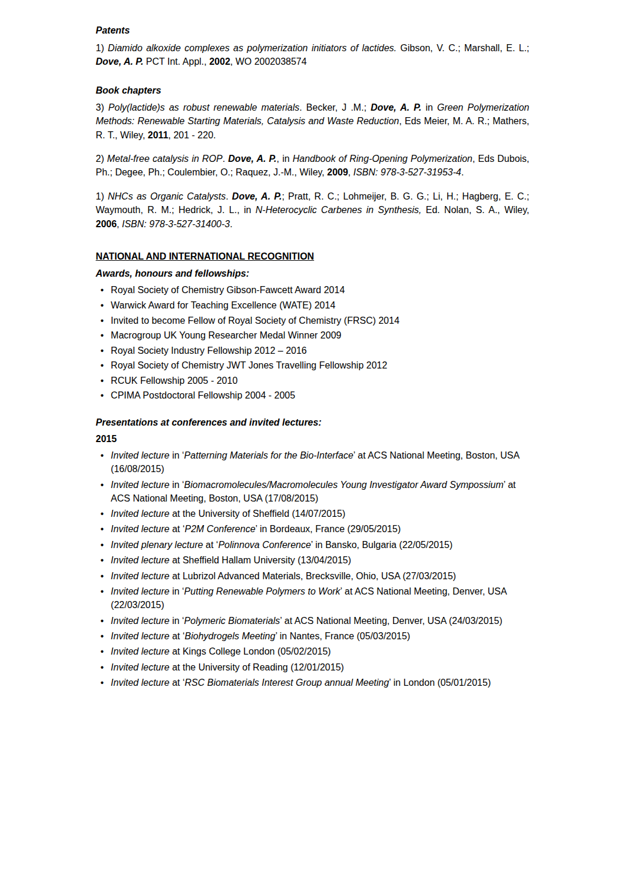Patents
1) Diamido alkoxide complexes as polymerization initiators of lactides. Gibson, V. C.; Marshall, E. L.; Dove, A. P. PCT Int. Appl., 2002, WO 2002038574
Book chapters
3) Poly(lactide)s as robust renewable materials. Becker, J .M.; Dove, A. P. in Green Polymerization Methods: Renewable Starting Materials, Catalysis and Waste Reduction, Eds Meier, M. A. R.; Mathers, R. T., Wiley, 2011, 201 - 220.
2) Metal-free catalysis in ROP. Dove, A. P., in Handbook of Ring-Opening Polymerization, Eds Dubois, Ph.; Degee, Ph.; Coulembier, O.; Raquez, J.-M., Wiley, 2009, ISBN: 978-3-527-31953-4.
1) NHCs as Organic Catalysts. Dove, A. P.; Pratt, R. C.; Lohmeijer, B. G. G.; Li, H.; Hagberg, E. C.; Waymouth, R. M.; Hedrick, J. L., in N-Heterocyclic Carbenes in Synthesis, Ed. Nolan, S. A., Wiley, 2006, ISBN: 978-3-527-31400-3.
NATIONAL AND INTERNATIONAL RECOGNITION
Awards, honours and fellowships:
Royal Society of Chemistry Gibson-Fawcett Award 2014
Warwick Award for Teaching Excellence (WATE) 2014
Invited to become Fellow of Royal Society of Chemistry (FRSC) 2014
Macrogroup UK Young Researcher Medal Winner 2009
Royal Society Industry Fellowship 2012 – 2016
Royal Society of Chemistry JWT Jones Travelling Fellowship 2012
RCUK Fellowship 2005 - 2010
CPIMA Postdoctoral Fellowship 2004 - 2005
Presentations at conferences and invited lectures:
2015
Invited lecture in ‘Patterning Materials for the Bio-Interface’ at ACS National Meeting, Boston, USA (16/08/2015)
Invited lecture in ‘Biomacromolecules/Macromolecules Young Investigator Award Sympossium’ at ACS National Meeting, Boston, USA (17/08/2015)
Invited lecture at the University of Sheffield (14/07/2015)
Invited lecture at ‘P2M Conference’ in Bordeaux, France (29/05/2015)
Invited plenary lecture at ‘Polinnova Conference’ in Bansko, Bulgaria (22/05/2015)
Invited lecture at Sheffield Hallam University (13/04/2015)
Invited lecture at Lubrizol Advanced Materials, Brecksville, Ohio, USA (27/03/2015)
Invited lecture in ‘Putting Renewable Polymers to Work’ at ACS National Meeting, Denver, USA (22/03/2015)
Invited lecture in ‘Polymeric Biomaterials’ at ACS National Meeting, Denver, USA (24/03/2015)
Invited lecture at ‘Biohydrogels Meeting’ in Nantes, France (05/03/2015)
Invited lecture at Kings College London (05/02/2015)
Invited lecture at the University of Reading (12/01/2015)
Invited lecture at ‘RSC Biomaterials Interest Group annual Meeting’ in London (05/01/2015)